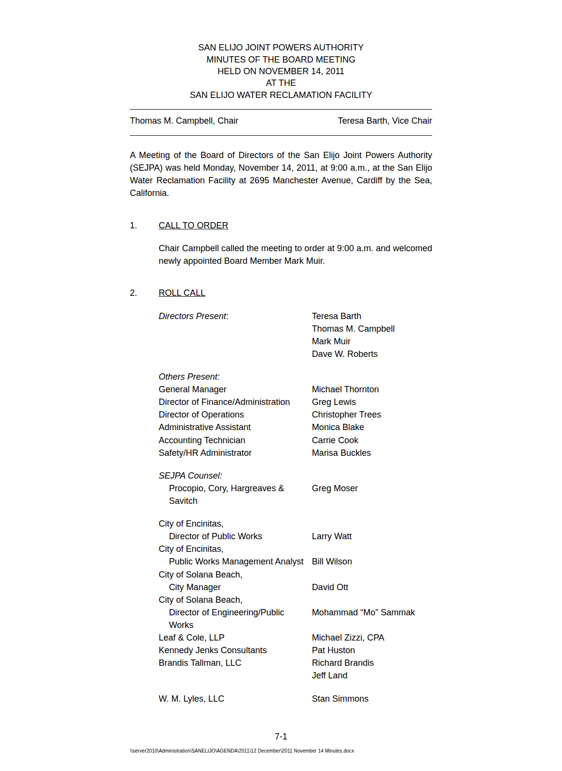SAN ELIJO JOINT POWERS AUTHORITY
MINUTES OF THE BOARD MEETING
HELD ON NOVEMBER 14, 2011
AT THE
SAN ELIJO WATER RECLAMATION FACILITY
Thomas M. Campbell, Chair Teresa Barth, Vice Chair
A Meeting of the Board of Directors of the San Elijo Joint Powers Authority (SEJPA) was held Monday, November 14, 2011, at 9:00 a.m., at the San Elijo Water Reclamation Facility at 2695 Manchester Avenue, Cardiff by the Sea, California.
1.
CALL TO ORDER
Chair Campbell called the meeting to order at 9:00 a.m. and welcomed newly appointed Board Member Mark Muir.
2.
ROLL CALL
| Directors Present : | Teresa Barth |
| | Thomas M. Campbell |
| | Mark Muir |
| | Dave W. Roberts |
| Others Present: | |
| General Manager | Michael Thornton |
| Director of Finance/Administration | Greg Lewis |
| Director of Operations | Christopher Trees |
| Administrative Assistant | Monica Blake |
| Accounting Technician | Carrie Cook |
| Safety/HR Administrator | Marisa Buckles |
| SEJPA Counsel: | |
| Procopio, Cory, Hargreaves & Savitch | Greg Moser |
| City of Encinitas, | |
| Director of Public Works | Larry Watt |
| City of Encinitas, | |
| Public Works Management Analyst | Bill Wilson |
| City of Solana Beach, | |
| City Manager | David Ott |
| City of Solana Beach, | |
| Director of Engineering/Public Works | Mohammad “Mo” Sammak |
| Leaf & Cole, LLP | Michael Zizzi, CPA |
| Kennedy Jenks Consultants | Pat Huston |
| Brandis Tallman, LLC | Richard Brandis |
| | Jeff Land |
| W. M. Lyles, LLC | Stan Simmons |
7-1
\\server2010\Administration\SANELIJO\AGENDA\2011\12 December\2011 November 14 Minutes.docx